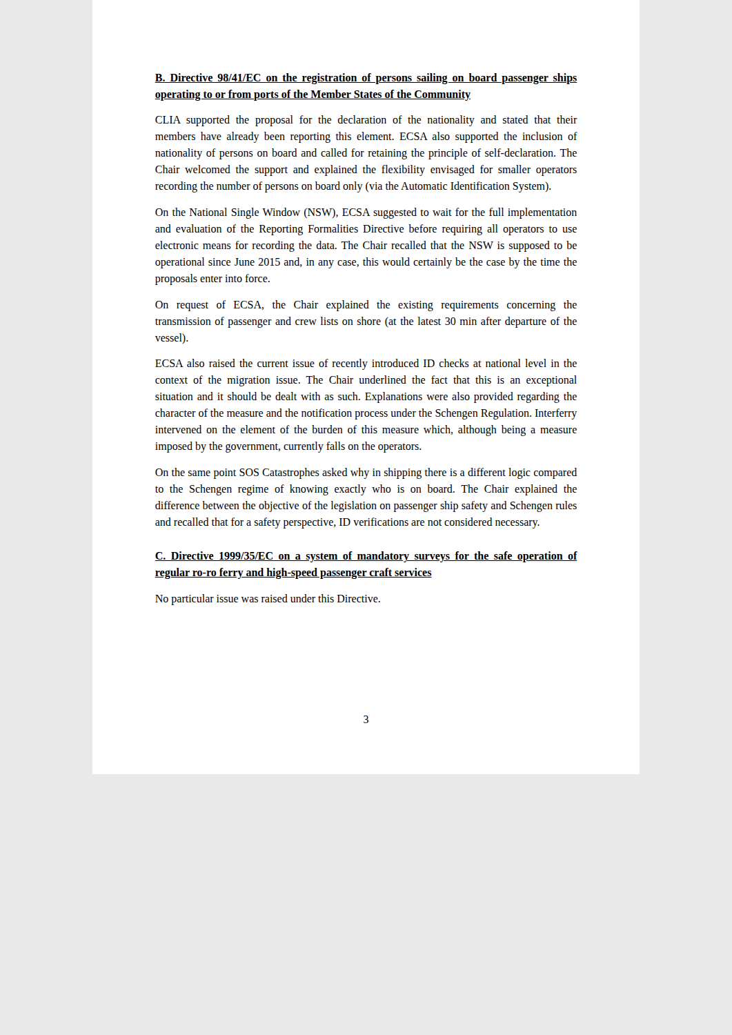B. Directive 98/41/EC on the registration of persons sailing on board passenger ships operating to or from ports of the Member States of the Community
CLIA supported the proposal for the declaration of the nationality and stated that their members have already been reporting this element. ECSA also supported the inclusion of nationality of persons on board and called for retaining the principle of self-declaration. The Chair welcomed the support and explained the flexibility envisaged for smaller operators recording the number of persons on board only (via the Automatic Identification System).
On the National Single Window (NSW), ECSA suggested to wait for the full implementation and evaluation of the Reporting Formalities Directive before requiring all operators to use electronic means for recording the data. The Chair recalled that the NSW is supposed to be operational since June 2015 and, in any case, this would certainly be the case by the time the proposals enter into force.
On request of ECSA, the Chair explained the existing requirements concerning the transmission of passenger and crew lists on shore (at the latest 30 min after departure of the vessel).
ECSA also raised the current issue of recently introduced ID checks at national level in the context of the migration issue. The Chair underlined the fact that this is an exceptional situation and it should be dealt with as such. Explanations were also provided regarding the character of the measure and the notification process under the Schengen Regulation. Interferry intervened on the element of the burden of this measure which, although being a measure imposed by the government, currently falls on the operators.
On the same point SOS Catastrophes asked why in shipping there is a different logic compared to the Schengen regime of knowing exactly who is on board. The Chair explained the difference between the objective of the legislation on passenger ship safety and Schengen rules and recalled that for a safety perspective, ID verifications are not considered necessary.
C. Directive 1999/35/EC on a system of mandatory surveys for the safe operation of regular ro-ro ferry and high-speed passenger craft services
No particular issue was raised under this Directive.
3